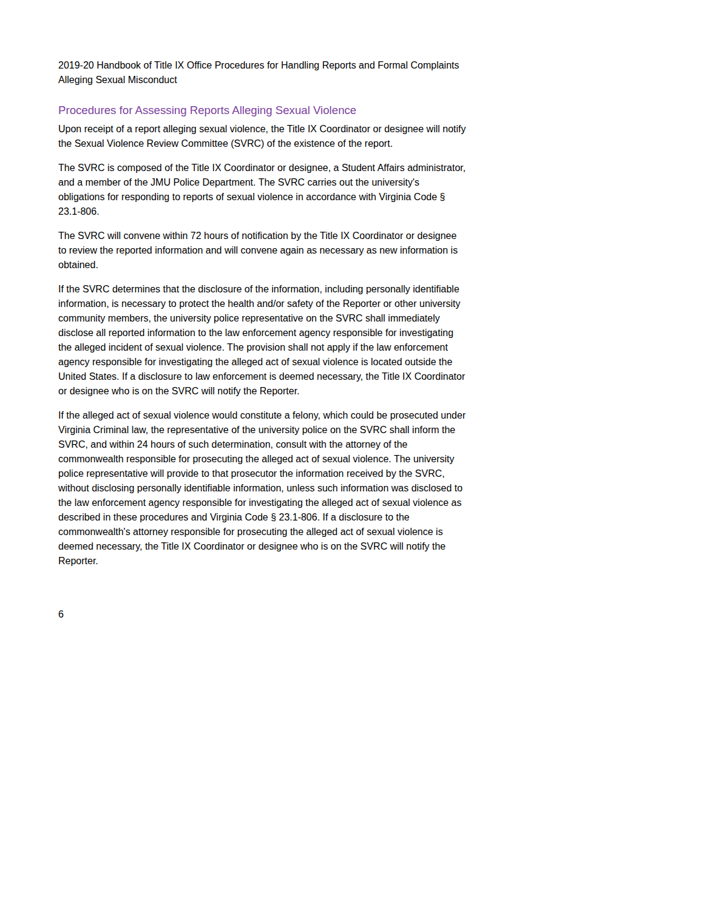2019-20 Handbook of Title IX Office Procedures for Handling Reports and Formal Complaints Alleging Sexual Misconduct
Procedures for Assessing Reports Alleging Sexual Violence
Upon receipt of a report alleging sexual violence, the Title IX Coordinator or designee will notify the Sexual Violence Review Committee (SVRC) of the existence of the report.
The SVRC is composed of the Title IX Coordinator or designee, a Student Affairs administrator, and a member of the JMU Police Department. The SVRC carries out the university's obligations for responding to reports of sexual violence in accordance with Virginia Code § 23.1-806.
The SVRC will convene within 72 hours of notification by the Title IX Coordinator or designee to review the reported information and will convene again as necessary as new information is obtained.
If the SVRC determines that the disclosure of the information, including personally identifiable information, is necessary to protect the health and/or safety of the Reporter or other university community members, the university police representative on the SVRC shall immediately disclose all reported information to the law enforcement agency responsible for investigating the alleged incident of sexual violence. The provision shall not apply if the law enforcement agency responsible for investigating the alleged act of sexual violence is located outside the United States. If a disclosure to law enforcement is deemed necessary, the Title IX Coordinator or designee who is on the SVRC will notify the Reporter.
If the alleged act of sexual violence would constitute a felony, which could be prosecuted under Virginia Criminal law, the representative of the university police on the SVRC shall inform the SVRC, and within 24 hours of such determination, consult with the attorney of the commonwealth responsible for prosecuting the alleged act of sexual violence. The university police representative will provide to that prosecutor the information received by the SVRC, without disclosing personally identifiable information, unless such information was disclosed to the law enforcement agency responsible for investigating the alleged act of sexual violence as described in these procedures and Virginia Code § 23.1-806. If a disclosure to the commonwealth's attorney responsible for prosecuting the alleged act of sexual violence is deemed necessary, the Title IX Coordinator or designee who is on the SVRC will notify the Reporter.
6